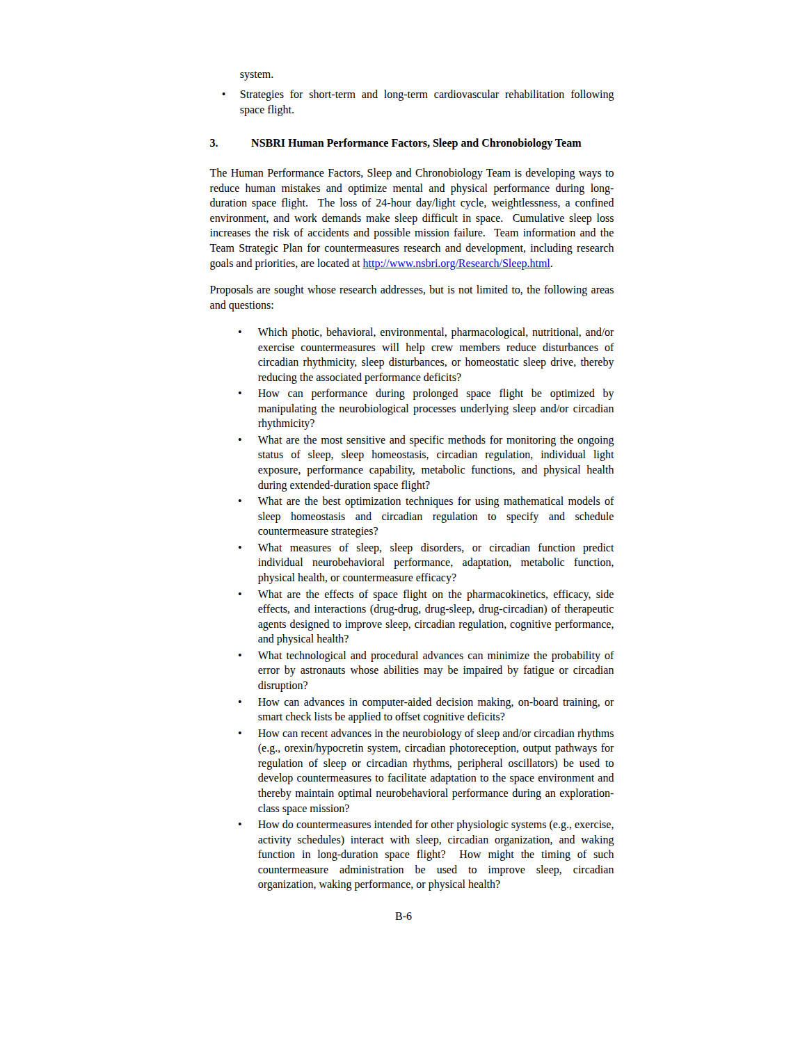system.
Strategies for short-term and long-term cardiovascular rehabilitation following space flight.
3. NSBRI Human Performance Factors, Sleep and Chronobiology Team
The Human Performance Factors, Sleep and Chronobiology Team is developing ways to reduce human mistakes and optimize mental and physical performance during long-duration space flight. The loss of 24-hour day/light cycle, weightlessness, a confined environment, and work demands make sleep difficult in space. Cumulative sleep loss increases the risk of accidents and possible mission failure. Team information and the Team Strategic Plan for countermeasures research and development, including research goals and priorities, are located at http://www.nsbri.org/Research/Sleep.html.
Proposals are sought whose research addresses, but is not limited to, the following areas and questions:
Which photic, behavioral, environmental, pharmacological, nutritional, and/or exercise countermeasures will help crew members reduce disturbances of circadian rhythmicity, sleep disturbances, or homeostatic sleep drive, thereby reducing the associated performance deficits?
How can performance during prolonged space flight be optimized by manipulating the neurobiological processes underlying sleep and/or circadian rhythmicity?
What are the most sensitive and specific methods for monitoring the ongoing status of sleep, sleep homeostasis, circadian regulation, individual light exposure, performance capability, metabolic functions, and physical health during extended-duration space flight?
What are the best optimization techniques for using mathematical models of sleep homeostasis and circadian regulation to specify and schedule countermeasure strategies?
What measures of sleep, sleep disorders, or circadian function predict individual neurobehavioral performance, adaptation, metabolic function, physical health, or countermeasure efficacy?
What are the effects of space flight on the pharmacokinetics, efficacy, side effects, and interactions (drug-drug, drug-sleep, drug-circadian) of therapeutic agents designed to improve sleep, circadian regulation, cognitive performance, and physical health?
What technological and procedural advances can minimize the probability of error by astronauts whose abilities may be impaired by fatigue or circadian disruption?
How can advances in computer-aided decision making, on-board training, or smart check lists be applied to offset cognitive deficits?
How can recent advances in the neurobiology of sleep and/or circadian rhythms (e.g., orexin/hypocretin system, circadian photoreception, output pathways for regulation of sleep or circadian rhythms, peripheral oscillators) be used to develop countermeasures to facilitate adaptation to the space environment and thereby maintain optimal neurobehavioral performance during an exploration-class space mission?
How do countermeasures intended for other physiologic systems (e.g., exercise, activity schedules) interact with sleep, circadian organization, and waking function in long-duration space flight? How might the timing of such countermeasure administration be used to improve sleep, circadian organization, waking performance, or physical health?
B-6